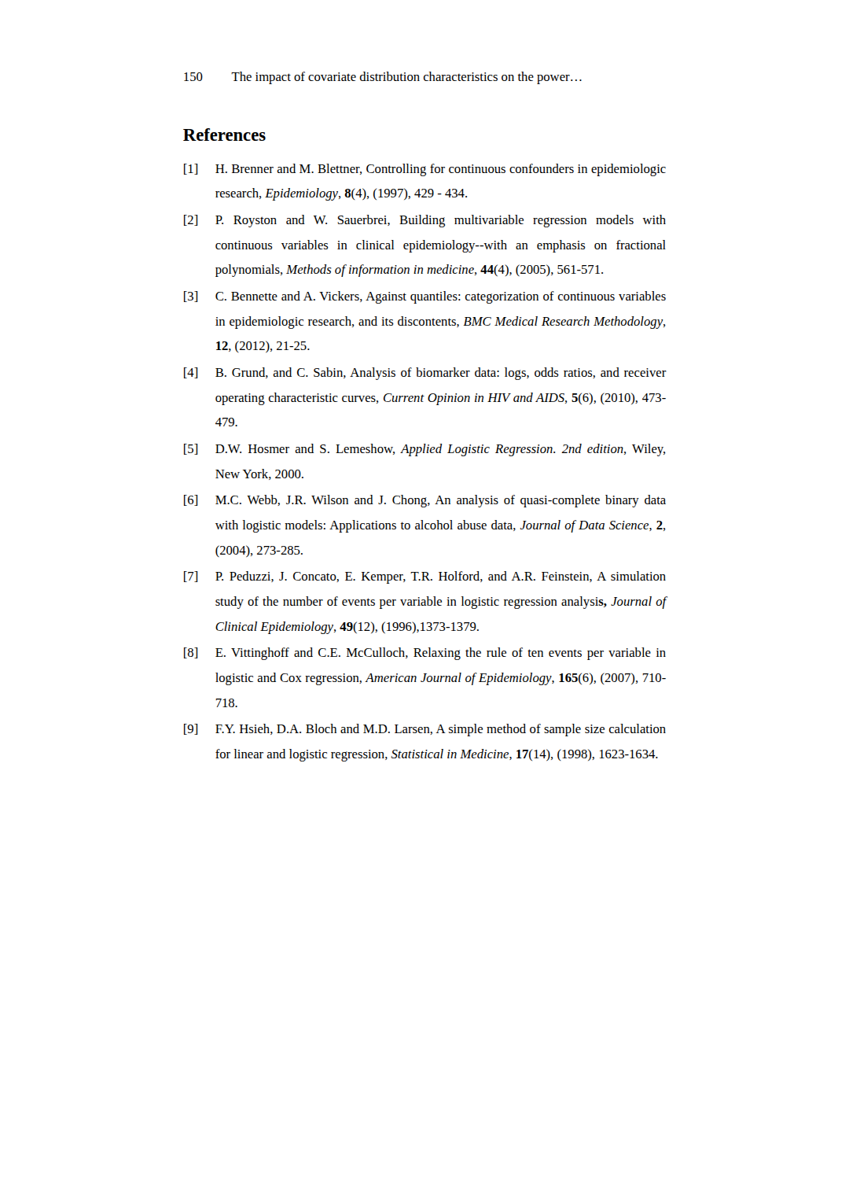150 The impact of covariate distribution characteristics on the power…
References
[1] H. Brenner and M. Blettner, Controlling for continuous confounders in epidemiologic research, Epidemiology, 8(4), (1997), 429 - 434.
[2] P. Royston and W. Sauerbrei, Building multivariable regression models with continuous variables in clinical epidemiology--with an emphasis on fractional polynomials, Methods of information in medicine, 44(4), (2005), 561-571.
[3] C. Bennette and A. Vickers, Against quantiles: categorization of continuous variables in epidemiologic research, and its discontents, BMC Medical Research Methodology, 12, (2012), 21-25.
[4] B. Grund, and C. Sabin, Analysis of biomarker data: logs, odds ratios, and receiver operating characteristic curves, Current Opinion in HIV and AIDS, 5(6), (2010), 473-479.
[5] D.W. Hosmer and S. Lemeshow, Applied Logistic Regression. 2nd edition, Wiley, New York, 2000.
[6] M.C. Webb, J.R. Wilson and J. Chong, An analysis of quasi-complete binary data with logistic models: Applications to alcohol abuse data, Journal of Data Science, 2, (2004), 273-285.
[7] P. Peduzzi, J. Concato, E. Kemper, T.R. Holford, and A.R. Feinstein, A simulation study of the number of events per variable in logistic regression analysis, Journal of Clinical Epidemiology, 49(12), (1996),1373-1379.
[8] E. Vittinghoff and C.E. McCulloch, Relaxing the rule of ten events per variable in logistic and Cox regression, American Journal of Epidemiology, 165(6), (2007), 710-718.
[9] F.Y. Hsieh, D.A. Bloch and M.D. Larsen, A simple method of sample size calculation for linear and logistic regression, Statistical in Medicine, 17(14), (1998), 1623-1634.